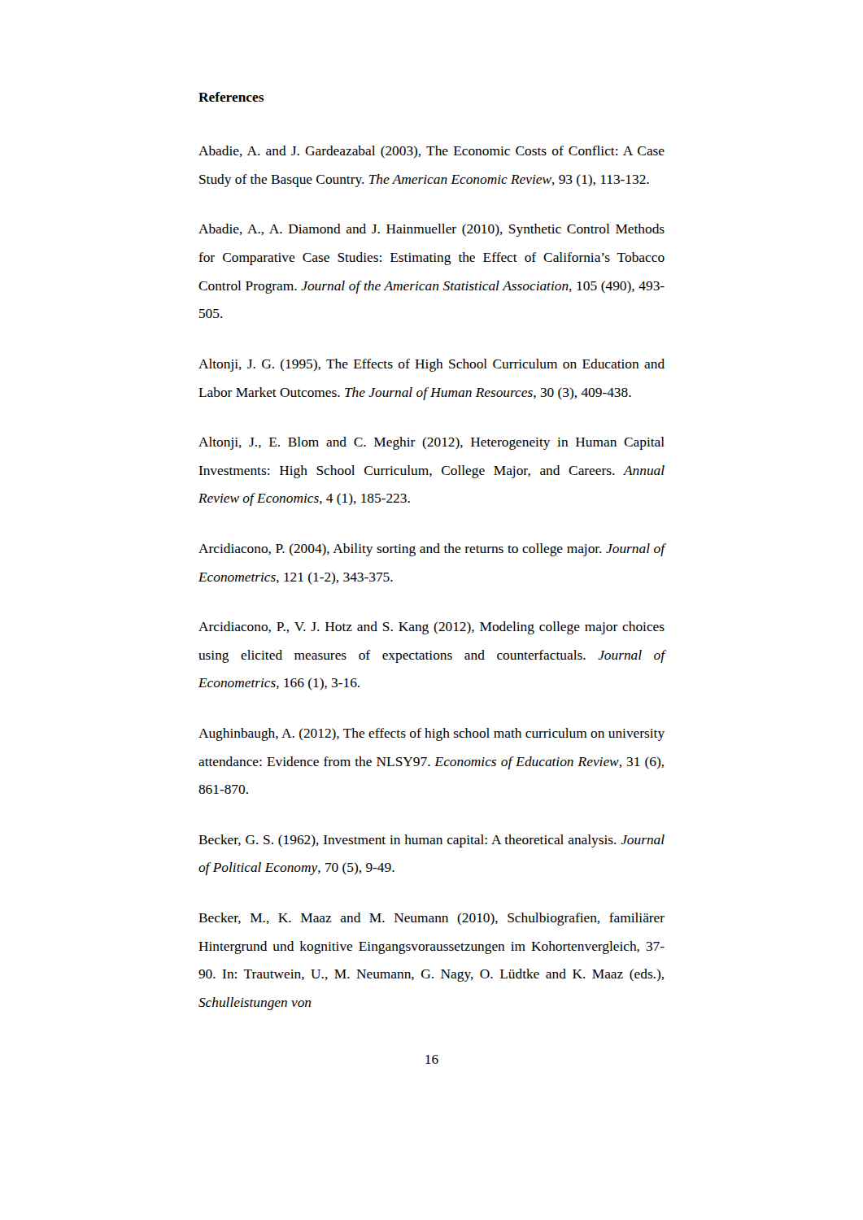References
Abadie, A. and J. Gardeazabal (2003), The Economic Costs of Conflict: A Case Study of the Basque Country. The American Economic Review, 93 (1), 113-132.
Abadie, A., A. Diamond and J. Hainmueller (2010), Synthetic Control Methods for Comparative Case Studies: Estimating the Effect of California’s Tobacco Control Program. Journal of the American Statistical Association, 105 (490), 493-505.
Altonji, J. G. (1995), The Effects of High School Curriculum on Education and Labor Market Outcomes. The Journal of Human Resources, 30 (3), 409-438.
Altonji, J., E. Blom and C. Meghir (2012), Heterogeneity in Human Capital Investments: High School Curriculum, College Major, and Careers. Annual Review of Economics, 4 (1), 185-223.
Arcidiacono, P. (2004), Ability sorting and the returns to college major. Journal of Econometrics, 121 (1-2), 343-375.
Arcidiacono, P., V. J. Hotz and S. Kang (2012), Modeling college major choices using elicited measures of expectations and counterfactuals. Journal of Econometrics, 166 (1), 3-16.
Aughinbaugh, A. (2012), The effects of high school math curriculum on university attendance: Evidence from the NLSY97. Economics of Education Review, 31 (6), 861-870.
Becker, G. S. (1962), Investment in human capital: A theoretical analysis. Journal of Political Economy, 70 (5), 9-49.
Becker, M., K. Maaz and M. Neumann (2010), Schulbiografien, familiärer Hintergrund und kognitive Eingangsvoraussetzungen im Kohortenvergleich, 37-90. In: Trautwein, U., M. Neumann, G. Nagy, O. Lüdtke and K. Maaz (eds.), Schulleistungen von
16